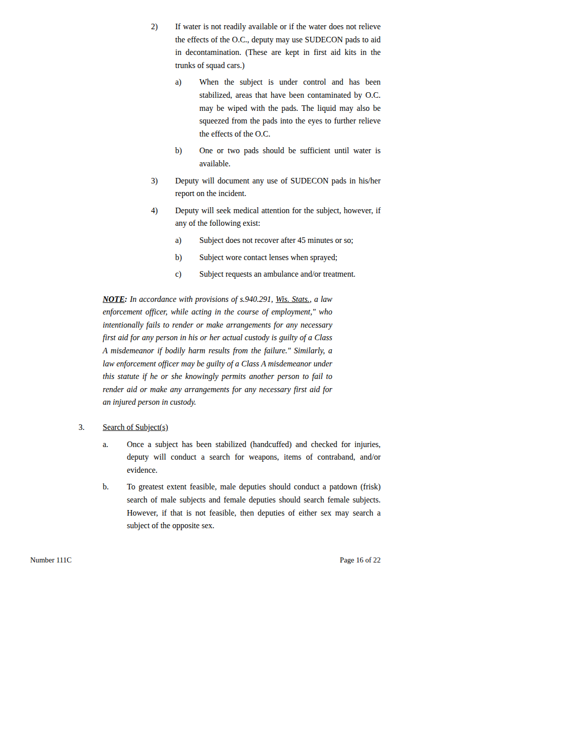2)
If water is not readily available or if the water does not relieve the effects of the O.C., deputy may use SUDECON pads to aid in decontamination. (These are kept in first aid kits in the trunks of squad cars.)
a)
When the subject is under control and has been stabilized, areas that have been contaminated by O.C. may be wiped with the pads. The liquid may also be squeezed from the pads into the eyes to further relieve the effects of the O.C.
b)
One or two pads should be sufficient until water is available.
3)
Deputy will document any use of SUDECON pads in his/her report on the incident.
4)
Deputy will seek medical attention for the subject, however, if any of the following exist:
a)
Subject does not recover after 45 minutes or so;
b)
Subject wore contact lenses when sprayed;
c)
Subject requests an ambulance and/or treatment.
NOTE: In accordance with provisions of s.940.291, Wis. Stats., a law enforcement officer, while acting in the course of employment," who intentionally fails to render or make arrangements for any necessary first aid for any person in his or her actual custody is guilty of a Class A misdemeanor if bodily harm results from the failure." Similarly, a law enforcement officer may be guilty of a Class A misdemeanor under this statute if he or she knowingly permits another person to fail to render aid or make any arrangements for any necessary first aid for an injured person in custody.
3.
Search of Subject(s)
a.
Once a subject has been stabilized (handcuffed) and checked for injuries, deputy will conduct a search for weapons, items of contraband, and/or evidence.
b.
To greatest extent feasible, male deputies should conduct a patdown (frisk) search of male subjects and female deputies should search female subjects. However, if that is not feasible, then deputies of either sex may search a subject of the opposite sex.
Number 111C
Page 16 of 22